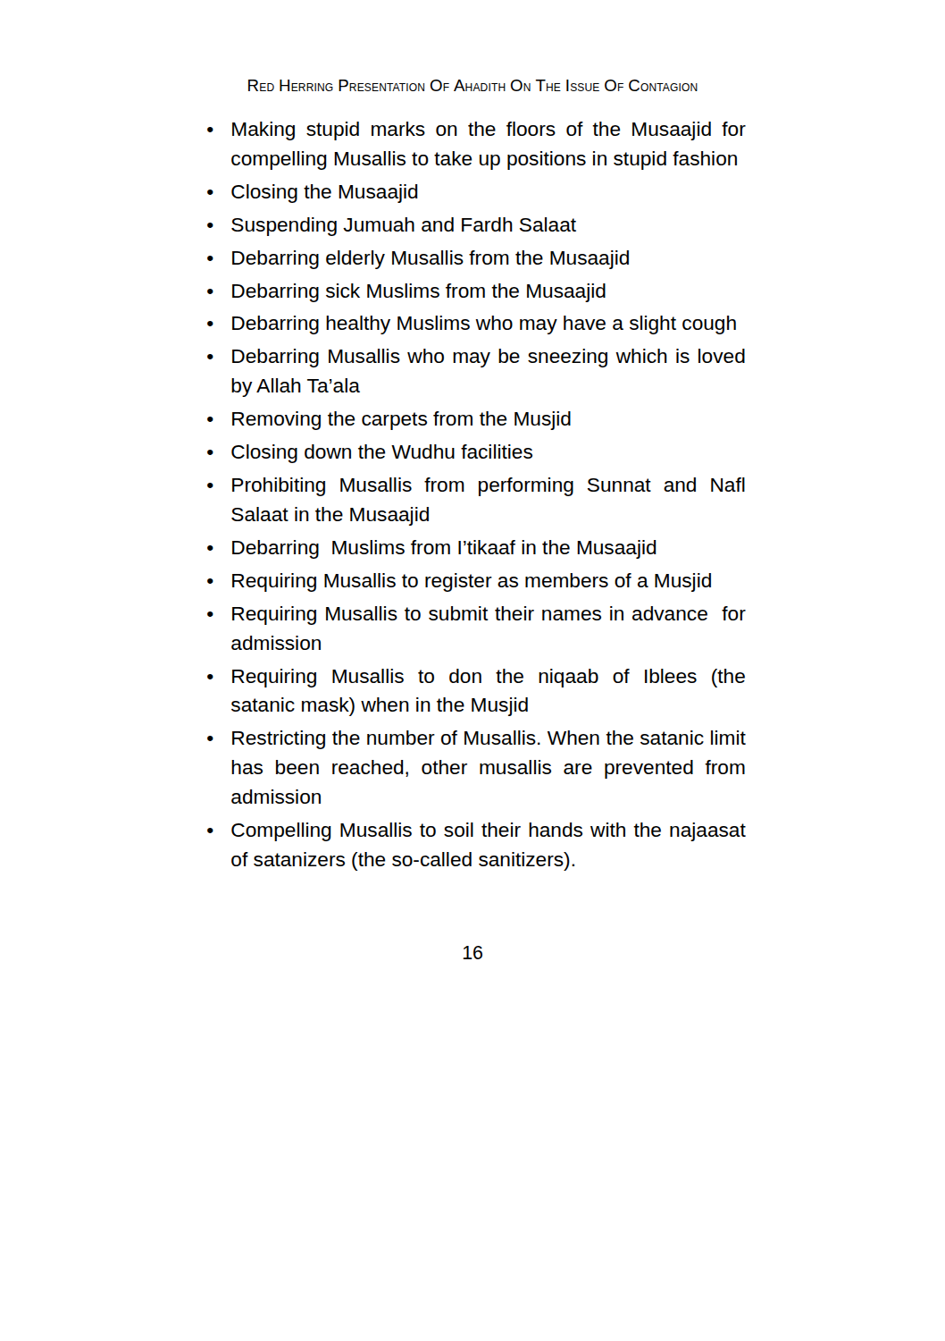Red Herring Presentation Of Ahadith On The Issue Of Contagion
Making stupid marks on the floors of the Musaajid for compelling Musallis to take up positions in stupid fashion
Closing the Musaajid
Suspending Jumuah and Fardh Salaat
Debarring elderly Musallis from the Musaajid
Debarring sick Muslims from the Musaajid
Debarring healthy Muslims who may have a slight cough
Debarring Musallis who may be sneezing which is loved by Allah Ta’ala
Removing the carpets from the Musjid
Closing down the Wudhu facilities
Prohibiting Musallis from performing Sunnat and Nafl Salaat in the Musaajid
Debarring Muslims from I’tikaaf in the Musaajid
Requiring Musallis to register as members of a Musjid
Requiring Musallis to submit their names in advance for admission
Requiring Musallis to don the niqaab of Iblees (the satanic mask) when in the Musjid
Restricting the number of Musallis. When the satanic limit has been reached, other musallis are prevented from admission
Compelling Musallis to soil their hands with the najaasat of satanizers (the so-called sanitizers).
16